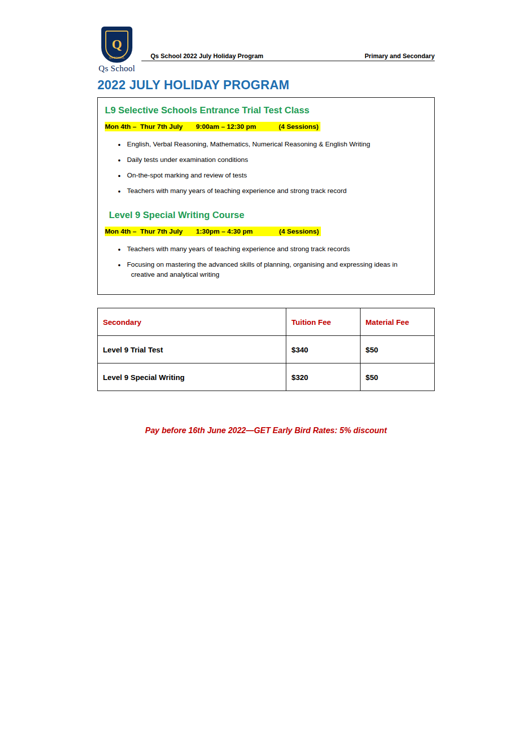Q
QS SCHOOL
Qs School
Qs School 2022 July Holiday Program Primary and Secondary
2022 JULY HOLIDAY PROGRAM
L9 Selective Schools Entrance Trial Test Class
Mon 4th – Thur 7th July 9:00am – 12:30 pm (4 Sessions)
English, Verbal Reasoning, Mathematics, Numerical Reasoning & English Writing
Daily tests under examination conditions
On-the-spot marking and review of tests
Teachers with many years of teaching experience and strong track record
Level 9 Special Writing Course
Mon 4th – Thur 7th July 1:30pm – 4:30 pm (4 Sessions)
Teachers with many years of teaching experience and strong track records
Focusing on mastering the advanced skills of planning, organising and expressing ideas in creative and analytical writing
| Secondary | Tuition Fee | Material Fee |
| --- | --- | --- |
| Level 9 Trial Test | $340 | $50 |
| Level 9 Special Writing | $320 | $50 |
Pay before 16th June 2022—GET Early Bird Rates: 5% discount